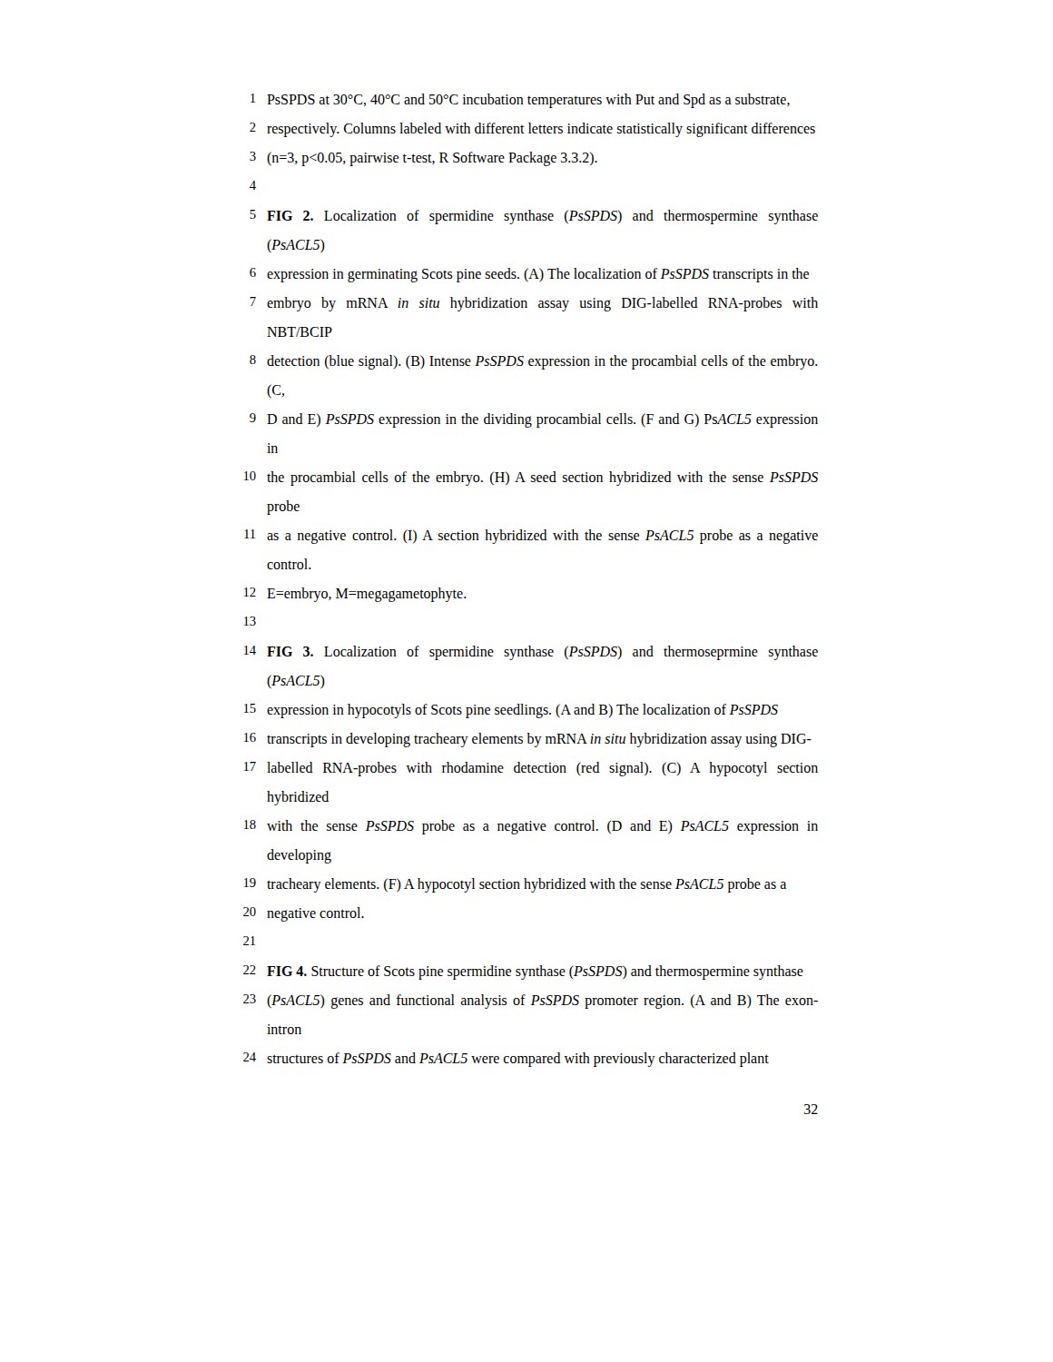PsSPDS at 30°C, 40°C and 50°C incubation temperatures with Put and Spd as a substrate,
respectively. Columns labeled with different letters indicate statistically significant differences
(n=3, p<0.05, pairwise t-test, R Software Package 3.3.2).
FIG 2. Localization of spermidine synthase (PsSPDS) and thermospermine synthase (PsACL5)
expression in germinating Scots pine seeds. (A) The localization of PsSPDS transcripts in the
embryo by mRNA in situ hybridization assay using DIG-labelled RNA-probes with NBT/BCIP
detection (blue signal). (B) Intense PsSPDS expression in the procambial cells of the embryo. (C,
D and E) PsSPDS expression in the dividing procambial cells. (F and G) PsACL5 expression in
the procambial cells of the embryo. (H) A seed section hybridized with the sense PsSPDS probe
as a negative control. (I) A section hybridized with the sense PsACL5 probe as a negative control.
E=embryo, M=megagametophyte.
FIG 3. Localization of spermidine synthase (PsSPDS) and thermoseprmine synthase (PsACL5)
expression in hypocotyls of Scots pine seedlings. (A and B) The localization of PsSPDS
transcripts in developing tracheary elements by mRNA in situ hybridization assay using DIG-
labelled RNA-probes with rhodamine detection (red signal). (C) A hypocotyl section hybridized
with the sense PsSPDS probe as a negative control. (D and E) PsACL5 expression in developing
tracheary elements. (F) A hypocotyl section hybridized with the sense PsACL5 probe as a
negative control.
FIG 4. Structure of Scots pine spermidine synthase (PsSPDS) and thermospermine synthase
(PsACL5) genes and functional analysis of PsSPDS promoter region. (A and B) The exon-intron
structures of PsSPDS and PsACL5 were compared with previously characterized plant
32